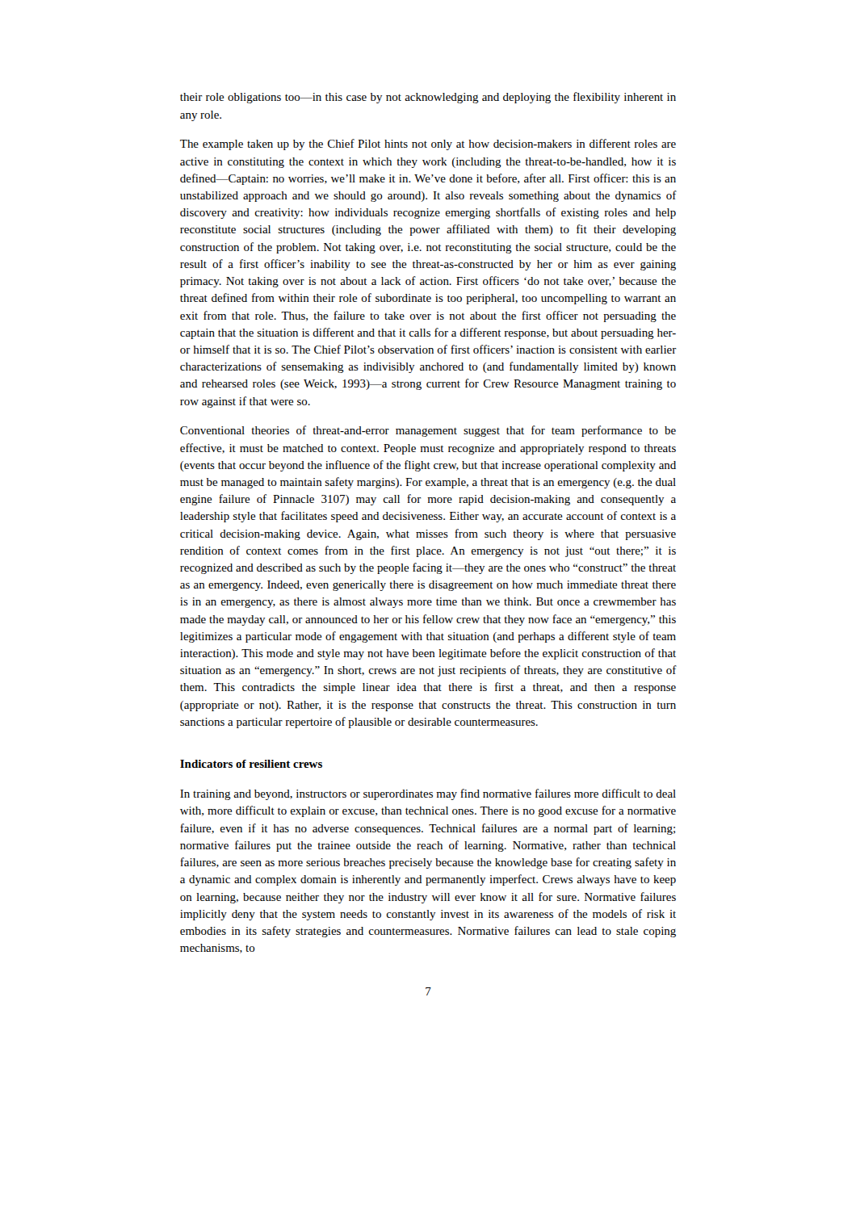their role obligations too—in this case by not acknowledging and deploying the flexibility inherent in any role.
The example taken up by the Chief Pilot hints not only at how decision-makers in different roles are active in constituting the context in which they work (including the threat-to-be-handled, how it is defined—Captain: no worries, we’ll make it in. We’ve done it before, after all. First officer: this is an unstabilized approach and we should go around). It also reveals something about the dynamics of discovery and creativity: how individuals recognize emerging shortfalls of existing roles and help reconstitute social structures (including the power affiliated with them) to fit their developing construction of the problem. Not taking over, i.e. not reconstituting the social structure, could be the result of a first officer’s inability to see the threat-as-constructed by her or him as ever gaining primacy. Not taking over is not about a lack of action. First officers ‘do not take over,’ because the threat defined from within their role of subordinate is too peripheral, too uncompelling to warrant an exit from that role. Thus, the failure to take over is not about the first officer not persuading the captain that the situation is different and that it calls for a different response, but about persuading her- or himself that it is so. The Chief Pilot’s observation of first officers’ inaction is consistent with earlier characterizations of sensemaking as indivisibly anchored to (and fundamentally limited by) known and rehearsed roles (see Weick, 1993)—a strong current for Crew Resource Managment training to row against if that were so.
Conventional theories of threat-and-error management suggest that for team performance to be effective, it must be matched to context. People must recognize and appropriately respond to threats (events that occur beyond the influence of the flight crew, but that increase operational complexity and must be managed to maintain safety margins). For example, a threat that is an emergency (e.g. the dual engine failure of Pinnacle 3107) may call for more rapid decision-making and consequently a leadership style that facilitates speed and decisiveness. Either way, an accurate account of context is a critical decision-making device. Again, what misses from such theory is where that persuasive rendition of context comes from in the first place. An emergency is not just “out there;” it is recognized and described as such by the people facing it—they are the ones who “construct” the threat as an emergency. Indeed, even generically there is disagreement on how much immediate threat there is in an emergency, as there is almost always more time than we think. But once a crewmember has made the mayday call, or announced to her or his fellow crew that they now face an “emergency,” this legitimizes a particular mode of engagement with that situation (and perhaps a different style of team interaction). This mode and style may not have been legitimate before the explicit construction of that situation as an “emergency.” In short, crews are not just recipients of threats, they are constitutive of them. This contradicts the simple linear idea that there is first a threat, and then a response (appropriate or not). Rather, it is the response that constructs the threat. This construction in turn sanctions a particular repertoire of plausible or desirable countermeasures.
Indicators of resilient crews
In training and beyond, instructors or superordinates may find normative failures more difficult to deal with, more difficult to explain or excuse, than technical ones. There is no good excuse for a normative failure, even if it has no adverse consequences. Technical failures are a normal part of learning; normative failures put the trainee outside the reach of learning. Normative, rather than technical failures, are seen as more serious breaches precisely because the knowledge base for creating safety in a dynamic and complex domain is inherently and permanently imperfect. Crews always have to keep on learning, because neither they nor the industry will ever know it all for sure. Normative failures implicitly deny that the system needs to constantly invest in its awareness of the models of risk it embodies in its safety strategies and countermeasures. Normative failures can lead to stale coping mechanisms, to
7